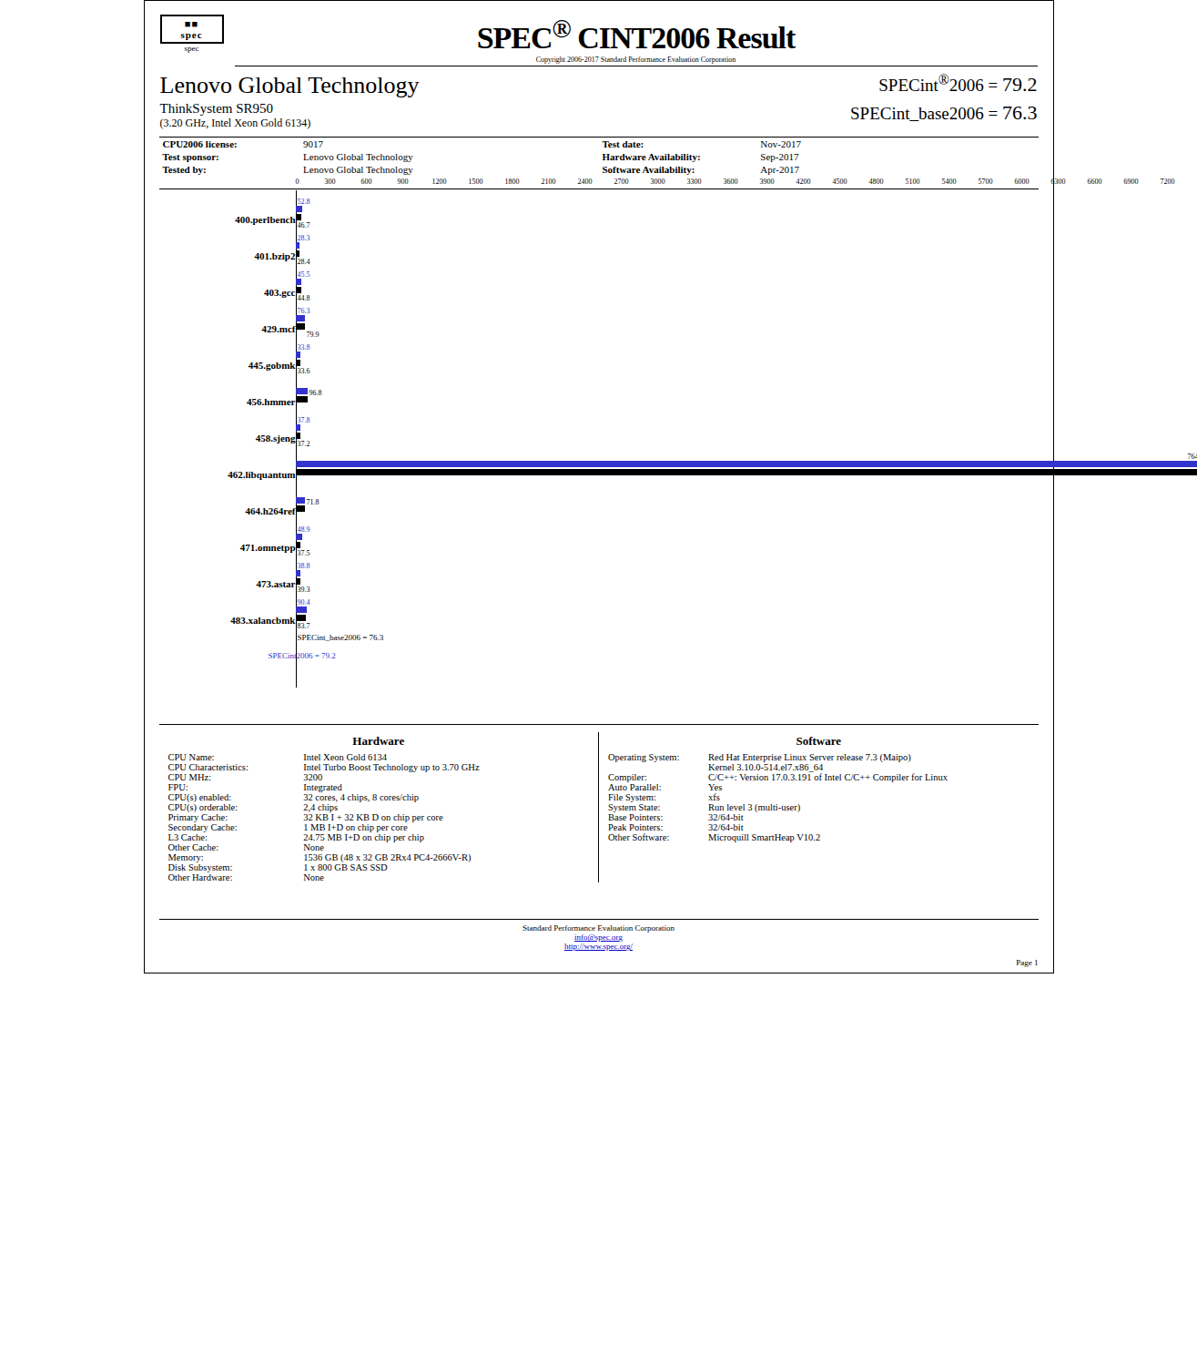| ■■ spec spec | SPEC ® CINT2006 Result Copyright 2006-2017 Standard Performance Evaluation Corporation |
| Lenovo Global Technology | SPECint ® 2006 = 79.2 |
| ThinkSystem SR950 (3.20 GHz, Intel Xeon Gold 6134) | SPECint_base2006 = 76.3 |
| CPU2006 license: | 9017 | Test date: | Nov-2017 |
| Test sponsor: | Lenovo Global Technology | Hardware Availability: | Sep-2017 |
| Tested by: | Lenovo Global Technology | Software Availability: | Apr-2017 |
0 300 600 900 1200 1500 1800 2100 2400 2700 3000 3300 3600 3900 4200 4500 4800 5100 5400 5700 6000 6300 6600 6900 7200 7800
400.perlbench
52.8
46.7
401.bzip2
28.3
28.4
403.gcc
45.5
44.8
429.mcf
76.3
79.9
445.gobmk
33.8
33.6
456.hmmer
96.8
458.sjeng
37.8
37.2
462.libquantum
7640
464.h264ref
71.8
471.omnetpp
48.9
37.5
473.astar
38.8
39.3
483.xalancbmk
90.4
83.7
SPECint_base2006 = 76.3
SPECint2006 = 79.2
| Hardware / CPU Name: / Intel Xeon Gold 6134 / / CPU Characteristics: / Intel Turbo Boost Technology up to 3.70 GHz / / CPU MHz: / 3200 / / FPU: / Integrated / / CPU(s) enabled: / 32 cores, 4 chips, 8 cores/chip / / CPU(s) orderable: / 2,4 chips / / Primary Cache: / 32 KB I + 32 KB D on chip per core / / Secondary Cache: / 1 MB I+D on chip per core / / L3 Cache: / 24.75 MB I+D on chip per chip / / Other Cache: / None / / Memory: / 1536 GB (48 x 32 GB 2Rx4 PC4-2666V-R) / / Disk Subsystem: / 1 x 800 GB SAS SSD / / Other Hardware: / None / | Software / Operating System: / Red Hat Enterprise Linux Server release 7.3 (Maipo) Kernel 3.10.0-514.el7.x86_64 / / Compiler: / C/C++: Version 17.0.3.191 of Intel C/C++ Compiler for Linux / / Auto Parallel: / Yes / / File System: / xfs / / System State: / Run level 3 (multi-user) / / Base Pointers: / 32/64-bit / / Peak Pointers: / 32/64-bit / / Other Software: / Microquill SmartHeap V10.2 / |
Standard Performance Evaluation Corporation
info@spec.org
http://www.spec.org/
Page 1